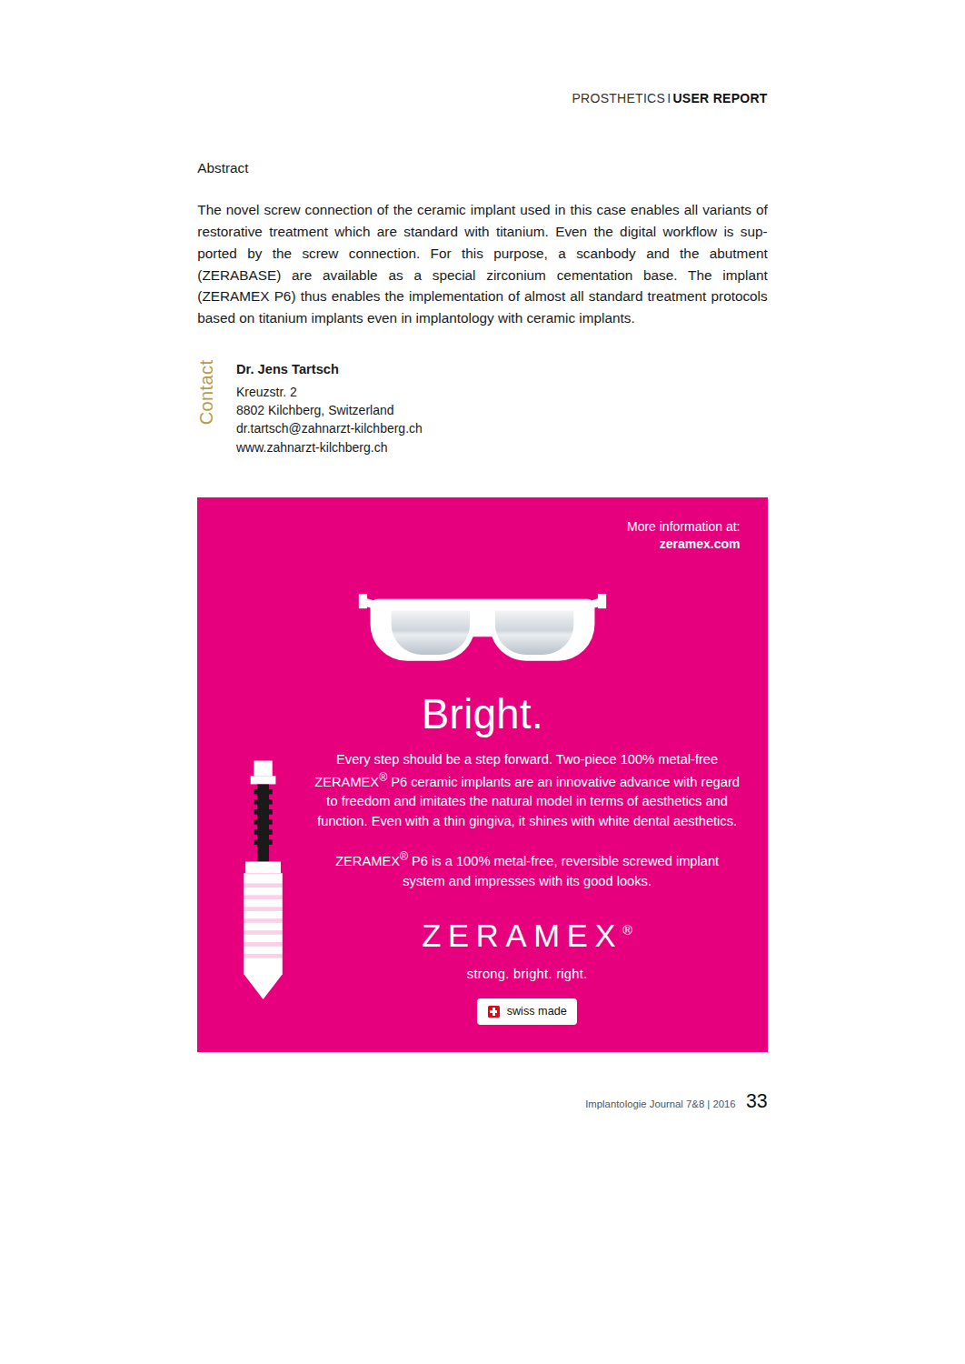PROSTHETICS IUSER REPORT
Abstract
The novel screw connection of the ceramic implant used in this case enables all variants of restorative treatment which are standard with titanium. Even the digital workflow is supported by the screw connection. For this purpose, a scanbody and the abutment (ZERABASE) are available as a special zirconium cementation base. The implant (ZERAMEX P6) thus enables the implementation of almost all standard treatment protocols based on titanium implants even in implantology with ceramic implants.
Contact
Dr. Jens Tartsch Kreuzstr. 2
8802 Kilchberg, Switzerland
dr.tartsch@zahnarzt-kilchberg.ch
www.zahnarzt-kilchberg.ch
More information at:
zeramex.com
Bright.
Every step should be a step forward. Two-piece 100% metal-free ZERAMEX® P6 ceramic implants are an innovative advance with regard to freedom and imitates the natural model in terms of aesthetics and function. Even with a thin gingiva, it shines with white dental aesthetics.
ZERAMEX® P6 is a 100% metal-free, reversible screwed implant system and impresses with its good looks.
ZERAMEX®
strong. bright. right.
swiss made
Implantologie Journal 7&8 | 2016 33